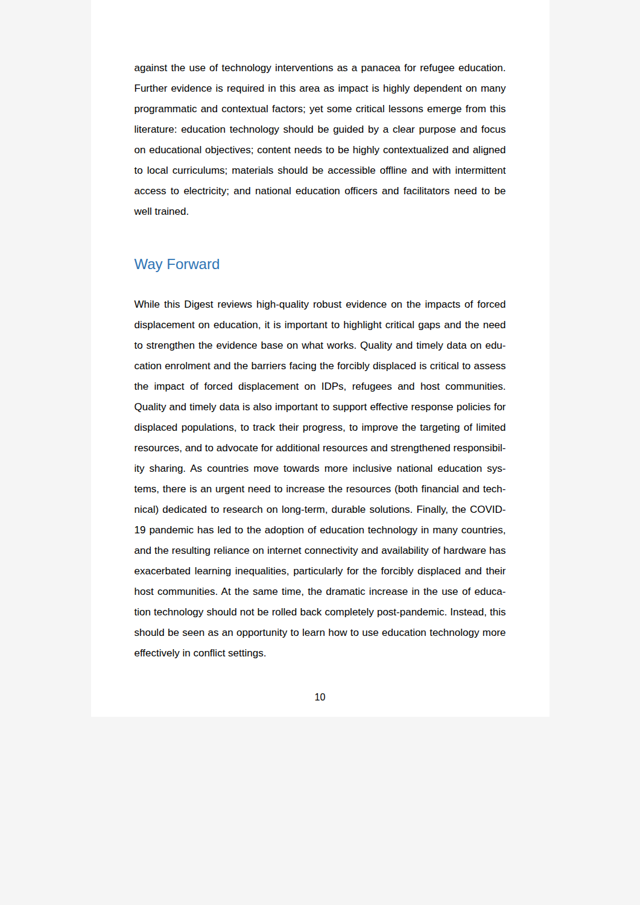against the use of technology interventions as a panacea for refugee education. Further evidence is required in this area as impact is highly dependent on many programmatic and contextual factors; yet some critical lessons emerge from this literature: education technology should be guided by a clear purpose and focus on educational objectives; content needs to be highly contextualized and aligned to local curriculums; materials should be accessible offline and with intermittent access to electricity; and national education officers and facilitators need to be well trained.
Way Forward
While this Digest reviews high-quality robust evidence on the impacts of forced displacement on education, it is important to highlight critical gaps and the need to strengthen the evidence base on what works. Quality and timely data on education enrolment and the barriers facing the forcibly displaced is critical to assess the impact of forced displacement on IDPs, refugees and host communities. Quality and timely data is also important to support effective response policies for displaced populations, to track their progress, to improve the targeting of limited resources, and to advocate for additional resources and strengthened responsibility sharing. As countries move towards more inclusive national education systems, there is an urgent need to increase the resources (both financial and technical) dedicated to research on long-term, durable solutions. Finally, the COVID-19 pandemic has led to the adoption of education technology in many countries, and the resulting reliance on internet connectivity and availability of hardware has exacerbated learning inequalities, particularly for the forcibly displaced and their host communities. At the same time, the dramatic increase in the use of education technology should not be rolled back completely post-pandemic. Instead, this should be seen as an opportunity to learn how to use education technology more effectively in conflict settings.
10